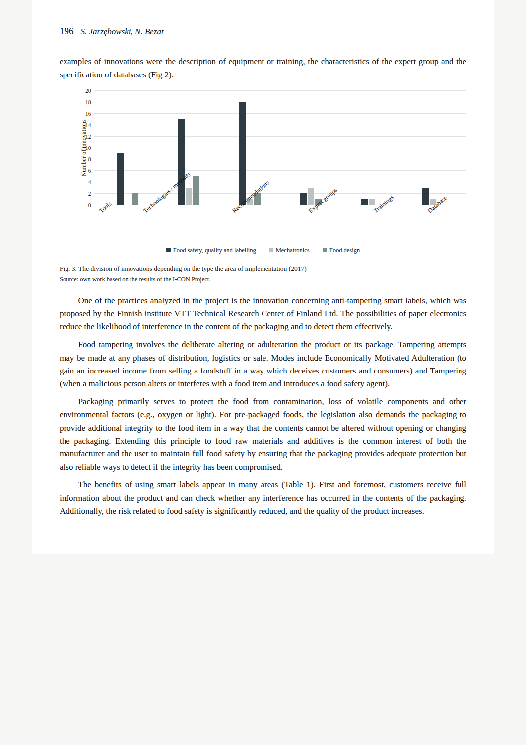196 S. Jarzębowski, N. Bezat
examples of innovations were the description of equipment or training, the characteristics of the expert group and the specification of databases (Fig 2).
Number of innovations
20
18
16
14
12
10
8
6
4
2
0
Tools Technologies / methods Recommendations Expert groups Trainings Database
Food safety, quality and labelling Mechatronics Food design
Fig. 3. The division of innovations depending on the type the area of implementation (2017)
Source: own work based on the results of the I-CON Project.
One of the practices analyzed in the project is the innovation concerning anti-tampering smart labels, which was proposed by the Finnish institute VTT Technical Research Center of Finland Ltd. The possibilities of paper electronics reduce the likelihood of interference in the content of the packaging and to detect them effectively.
Food tampering involves the deliberate altering or adulteration the product or its package. Tampering attempts may be made at any phases of distribution, logistics or sale. Modes include Economically Motivated Adulteration (to gain an increased income from selling a foodstuff in a way which deceives customers and consumers) and Tampering (when a malicious person alters or interferes with a food item and introduces a food safety agent).
Packaging primarily serves to protect the food from contamination, loss of volatile components and other environmental factors (e.g., oxygen or light). For pre-packaged foods, the legislation also demands the packaging to provide additional integrity to the food item in a way that the contents cannot be altered without opening or changing the packaging. Extending this principle to food raw materials and additives is the common interest of both the manufacturer and the user to maintain full food safety by ensuring that the packaging provides adequate protection but also reliable ways to detect if the integrity has been compromised.
The benefits of using smart labels appear in many areas (Table 1). First and foremost, customers receive full information about the product and can check whether any interference has occurred in the contents of the packaging. Additionally, the risk related to food safety is significantly reduced, and the quality of the product increases.